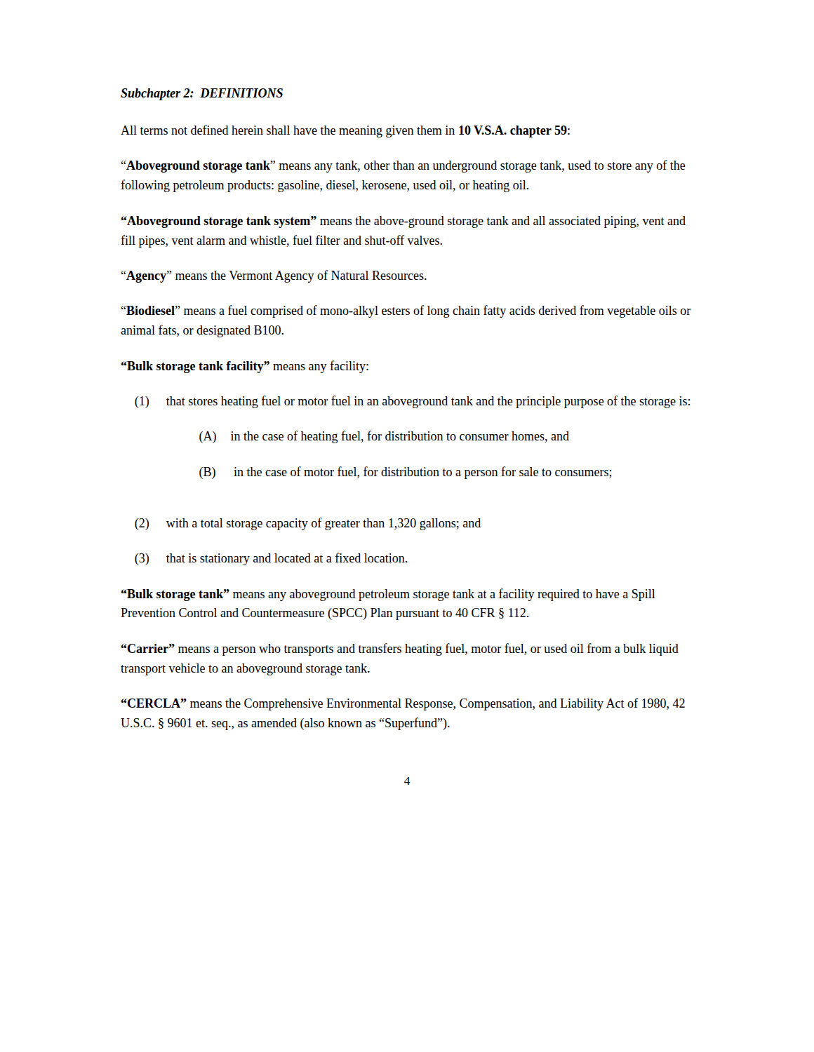Subchapter 2: DEFINITIONS
All terms not defined herein shall have the meaning given them in 10 V.S.A. chapter 59:
“Aboveground storage tank” means any tank, other than an underground storage tank, used to store any of the following petroleum products: gasoline, diesel, kerosene, used oil, or heating oil.
“Aboveground storage tank system” means the above-ground storage tank and all associated piping, vent and fill pipes, vent alarm and whistle, fuel filter and shut-off valves.
“Agency” means the Vermont Agency of Natural Resources.
“Biodiesel” means a fuel comprised of mono-alkyl esters of long chain fatty acids derived from vegetable oils or animal fats, or designated B100.
“Bulk storage tank facility” means any facility:
(1)
that stores heating fuel or motor fuel in an aboveground tank and the principle purpose of the storage is:
(A)
in the case of heating fuel, for distribution to consumer homes, and
(B)
in the case of motor fuel, for distribution to a person for sale to consumers;
(2)
with a total storage capacity of greater than 1,320 gallons; and
(3)
that is stationary and located at a fixed location.
“Bulk storage tank” means any aboveground petroleum storage tank at a facility required to have a Spill Prevention Control and Countermeasure (SPCC) Plan pursuant to 40 CFR § 112.
“Carrier” means a person who transports and transfers heating fuel, motor fuel, or used oil from a bulk liquid transport vehicle to an aboveground storage tank.
“CERCLA” means the Comprehensive Environmental Response, Compensation, and Liability Act of 1980, 42 U.S.C. § 9601 et. seq., as amended (also known as “Superfund”).
4